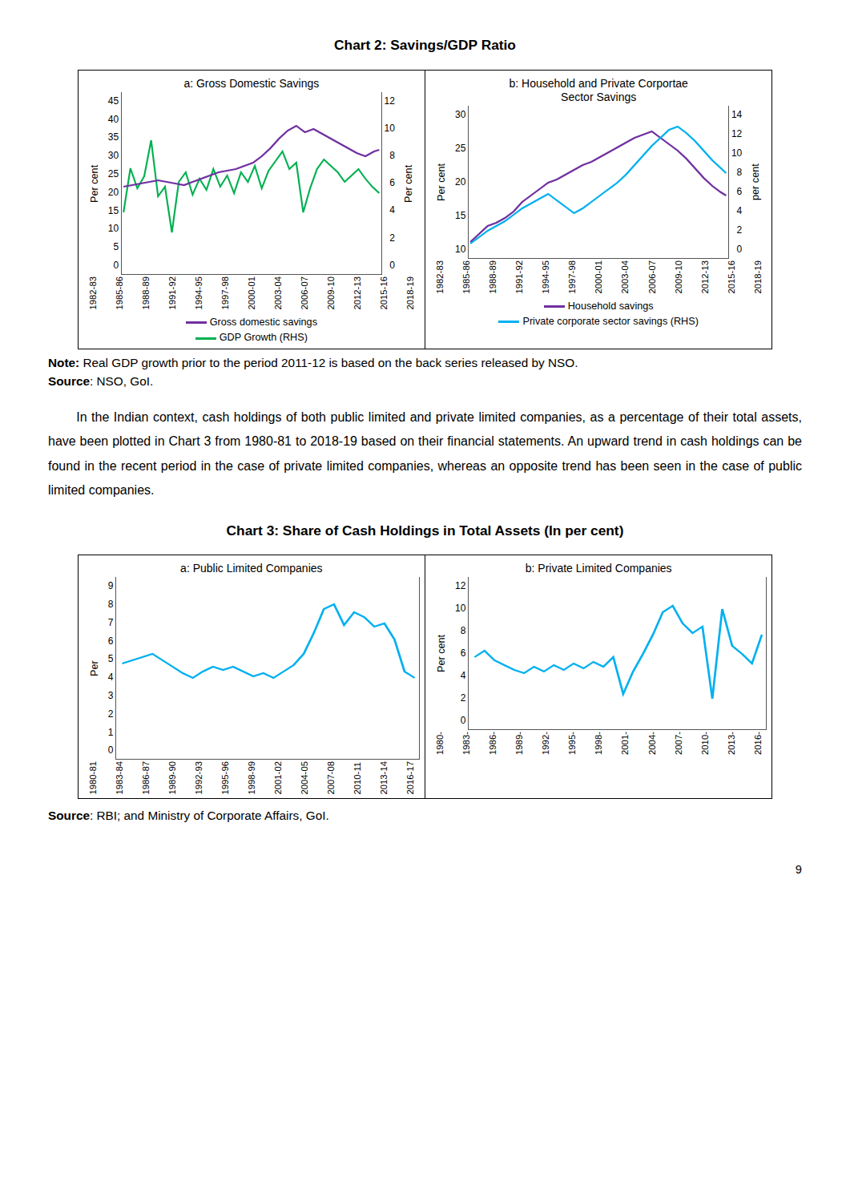Chart 2: Savings/GDP Ratio
a: Gross Domestic Savings
Per cent
4540353025 20151050
121086420
Per cent
1982-831985-861988-891991-92 1994-951997-982000-012003-04 2006-072009-102012-132015-162018-19
Gross domestic savings
GDP Growth (RHS)
b: Household and Private Corportae
Sector Savings
Per cent
3025201510
14121086420
per cent
1982-831985-861988-891991-92 1994-951997-982000-012003-04 2006-072009-102012-132015-162018-19
Household savings
Private corporate sector savings (RHS)
Note: Real GDP growth prior to the period 2011-12 is based on the back series released by NSO.
Source: NSO, GoI.
In the Indian context, cash holdings of both public limited and private limited companies, as a percentage of their total assets, have been plotted in Chart 3 from 1980-81 to 2018-19 based on their financial statements. An upward trend in cash holdings can be found in the recent period in the case of private limited companies, whereas an opposite trend has been seen in the case of public limited companies.
Chart 3: Share of Cash Holdings in Total Assets (In per cent)
a: Public Limited Companies
Per
98765 43210
1980-811983-841986-871989-90 1992-931995-961998-992001-02 2004-052007-082010-112013-142016-17
b: Private Limited Companies
Per cent
121086420
1980-1983-1986-1989- 1992-1995-1998-2001- 2004-2007-2010-2013-2016-
Source: RBI; and Ministry of Corporate Affairs, GoI.
9